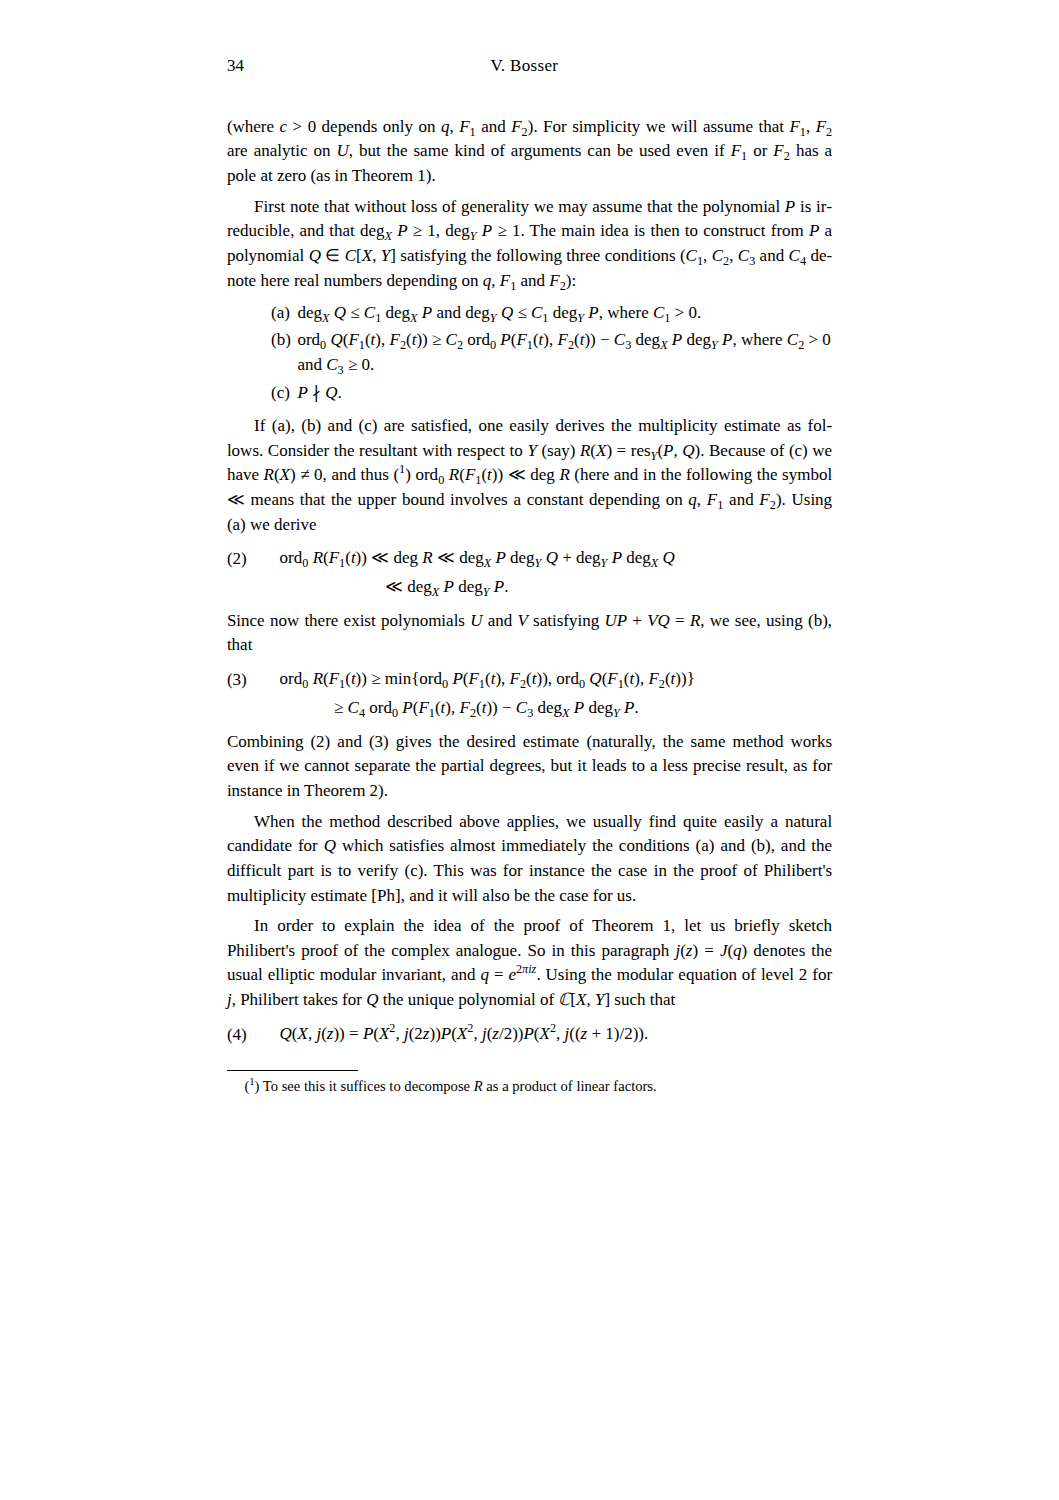34 V. Bosser
(where c > 0 depends only on q, F1 and F2). For simplicity we will assume that F1, F2 are analytic on U, but the same kind of arguments can be used even if F1 or F2 has a pole at zero (as in Theorem 1).
First note that without loss of generality we may assume that the polynomial P is irreducible, and that degX P ≥ 1, degY P ≥ 1. The main idea is then to construct from P a polynomial Q ∈ C[X, Y] satisfying the following three conditions (C1, C2, C3 and C4 denote here real numbers depending on q, F1 and F2):
(a) degX Q ≤ C1 degX P and degY Q ≤ C1 degY P, where C1 > 0.
(b) ord0 Q(F1(t), F2(t)) ≥ C2 ord0 P(F1(t), F2(t)) − C3 degX P degY P, where C2 > 0 and C3 ≥ 0.
(c) P ∤ Q.
If (a), (b) and (c) are satisfied, one easily derives the multiplicity estimate as follows. Consider the resultant with respect to Y (say) R(X) = resY(P, Q). Because of (c) we have R(X) ≠ 0, and thus (1) ord0 R(F1(t)) ≪ deg R (here and in the following the symbol ≪ means that the upper bound involves a constant depending on q, F1 and F2). Using (a) we derive
(2)
ord0 R(F1(t)) ≪ deg R ≪ degX P degY Q + degY P degX Q ≪ degX P degY P.
Since now there exist polynomials U and V satisfying UP + VQ = R, we see, using (b), that
(3)
ord0 R(F1(t)) ≥ min{ord0 P(F1(t), F2(t)), ord0 Q(F1(t), F2(t))} ≥ C4 ord0 P(F1(t), F2(t)) − C3 degX P degY P.
Combining (2) and (3) gives the desired estimate (naturally, the same method works even if we cannot separate the partial degrees, but it leads to a less precise result, as for instance in Theorem 2).
When the method described above applies, we usually find quite easily a natural candidate for Q which satisfies almost immediately the conditions (a) and (b), and the difficult part is to verify (c). This was for instance the case in the proof of Philibert's multiplicity estimate [Ph], and it will also be the case for us.
In order to explain the idea of the proof of Theorem 1, let us briefly sketch Philibert's proof of the complex analogue. So in this paragraph j(z) = J(q) denotes the usual elliptic modular invariant, and q = e2πiz. Using the modular equation of level 2 for j, Philibert takes for Q the unique polynomial of ℂ[X, Y] such that
(4)
Q(X, j(z)) = P(X2, j(2z))P(X2, j(z/2))P(X2, j((z + 1)/2)).
(1) To see this it suffices to decompose R as a product of linear factors.